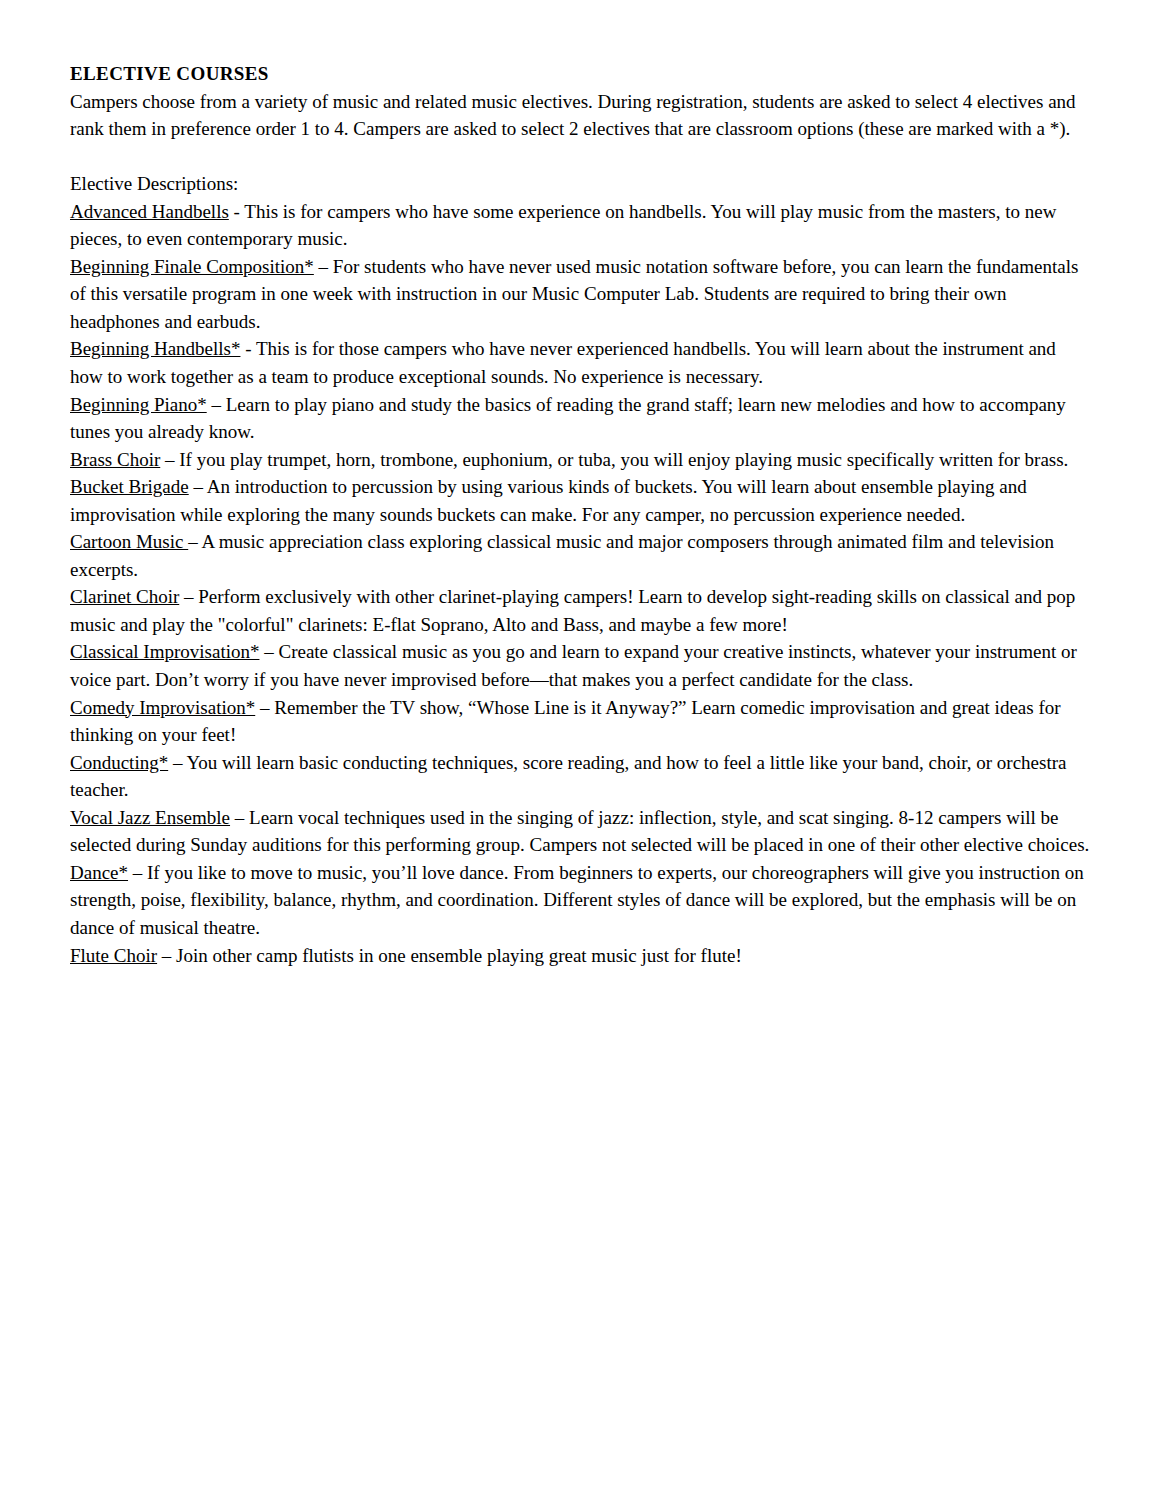ELECTIVE COURSES
Campers choose from a variety of music and related music electives. During registration, students are asked to select 4 electives and rank them in preference order 1 to 4. Campers are asked to select 2 electives that are classroom options (these are marked with a *).
Elective Descriptions:
Advanced Handbells - This is for campers who have some experience on handbells. You will play music from the masters, to new pieces, to even contemporary music.
Beginning Finale Composition* – For students who have never used music notation software before, you can learn the fundamentals of this versatile program in one week with instruction in our Music Computer Lab. Students are required to bring their own headphones and earbuds.
Beginning Handbells* - This is for those campers who have never experienced handbells. You will learn about the instrument and how to work together as a team to produce exceptional sounds. No experience is necessary.
Beginning Piano* – Learn to play piano and study the basics of reading the grand staff; learn new melodies and how to accompany tunes you already know.
Brass Choir – If you play trumpet, horn, trombone, euphonium, or tuba, you will enjoy playing music specifically written for brass.
Bucket Brigade – An introduction to percussion by using various kinds of buckets. You will learn about ensemble playing and improvisation while exploring the many sounds buckets can make. For any camper, no percussion experience needed.
Cartoon Music – A music appreciation class exploring classical music and major composers through animated film and television excerpts.
Clarinet Choir – Perform exclusively with other clarinet-playing campers! Learn to develop sight-reading skills on classical and pop music and play the "colorful" clarinets: E-flat Soprano, Alto and Bass, and maybe a few more!
Classical Improvisation* – Create classical music as you go and learn to expand your creative instincts, whatever your instrument or voice part. Don’t worry if you have never improvised before—that makes you a perfect candidate for the class.
Comedy Improvisation* – Remember the TV show, “Whose Line is it Anyway?” Learn comedic improvisation and great ideas for thinking on your feet!
Conducting* – You will learn basic conducting techniques, score reading, and how to feel a little like your band, choir, or orchestra teacher.
Vocal Jazz Ensemble – Learn vocal techniques used in the singing of jazz: inflection, style, and scat singing. 8-12 campers will be selected during Sunday auditions for this performing group. Campers not selected will be placed in one of their other elective choices.
Dance* – If you like to move to music, you’ll love dance. From beginners to experts, our choreographers will give you instruction on strength, poise, flexibility, balance, rhythm, and coordination. Different styles of dance will be explored, but the emphasis will be on dance of musical theatre.
Flute Choir – Join other camp flutists in one ensemble playing great music just for flute!